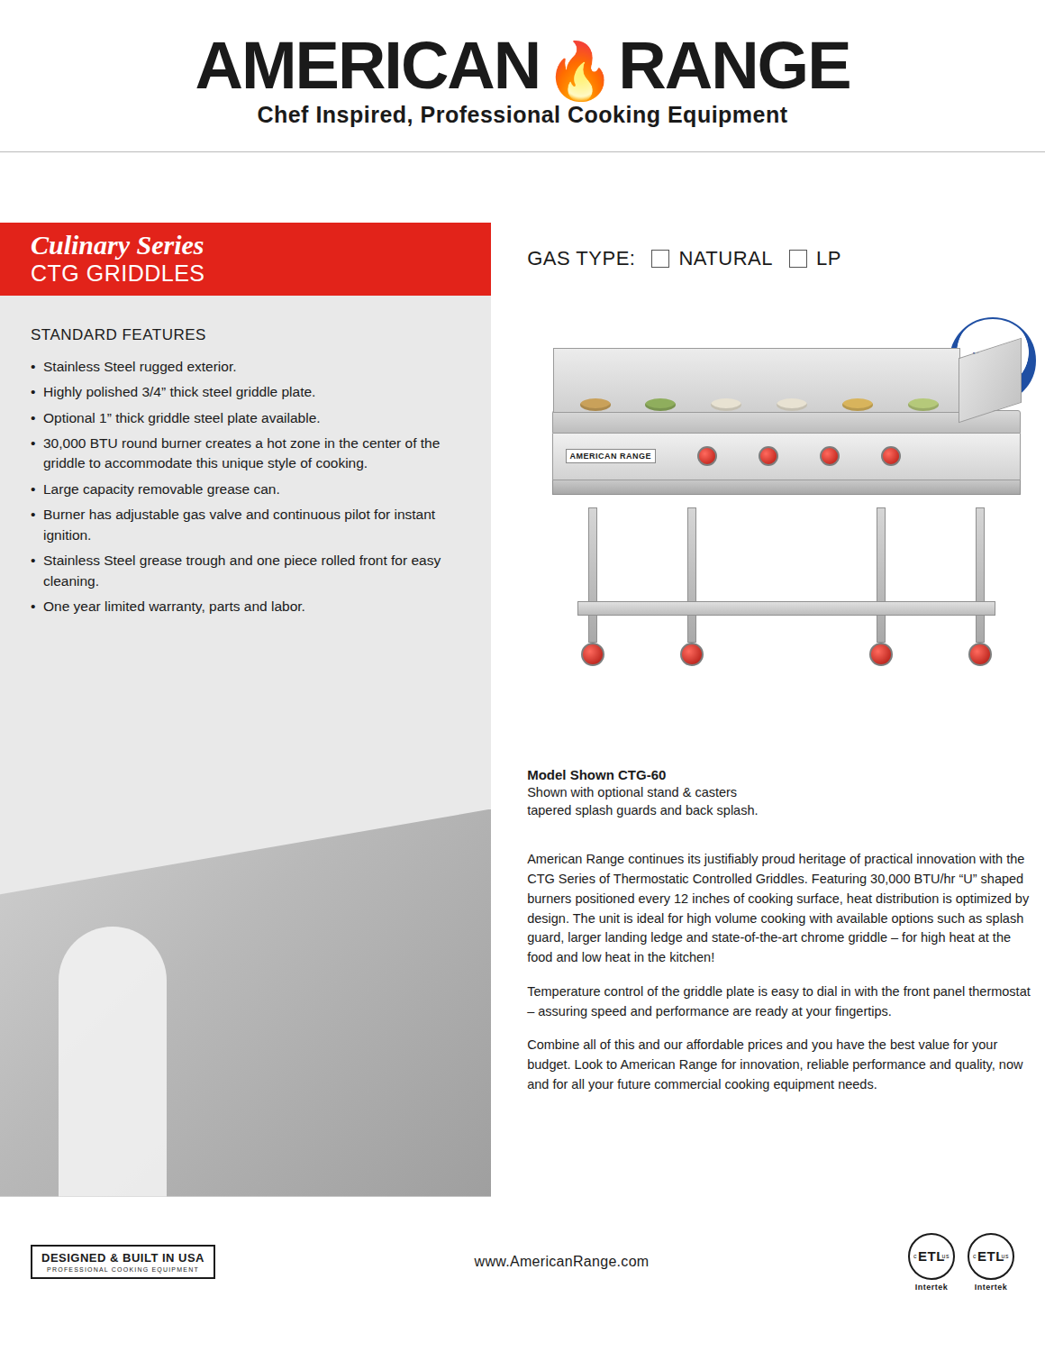AMERICAN🔥RANGE
Chef Inspired, Professional Cooking Equipment
Culinary Series
CTG GRIDDLES
GAS TYPE: NATURAL LP
STANDARD FEATURES
Stainless Steel rugged exterior.
Highly polished 3/4” thick steel griddle plate.
Optional 1” thick griddle steel plate available.
30,000 BTU round burner creates a hot zone in the center of the griddle to accommodate this unique style of cooking.
Large capacity removable grease can.
Burner has adjustable gas valve and continuous pilot for instant ignition.
Stainless Steel grease trough and one piece rolled front for easy cleaning.
One year limited warranty, parts and labor.
MADE IN
USA
AMERICAN RANGE
Model Shown CTG-60
Shown with optional stand & casters
tapered splash guards and back splash.
American Range continues its justifiably proud heritage of practical innovation with the CTG Series of Thermostatic Controlled Griddles. Featuring 30,000 BTU/hr “U” shaped burners positioned every 12 inches of cooking surface, heat distribution is optimized by design. The unit is ideal for high volume cooking with available options such as splash guard, larger landing ledge and state-of-the-art chrome griddle – for high heat at the food and low heat in the kitchen!
Temperature control of the griddle plate is easy to dial in with the front panel thermostat – assuring speed and performance are ready at your fingertips.
Combine all of this and our affordable prices and you have the best value for your budget. Look to American Range for innovation, reliable performance and quality, now and for all your future commercial cooking equipment needs.
DESIGNED & BUILT IN USA
PROFESSIONAL COOKING EQUIPMENT
www.AmericanRange.com
c ETLus
Intertek
c ETLus
Intertek